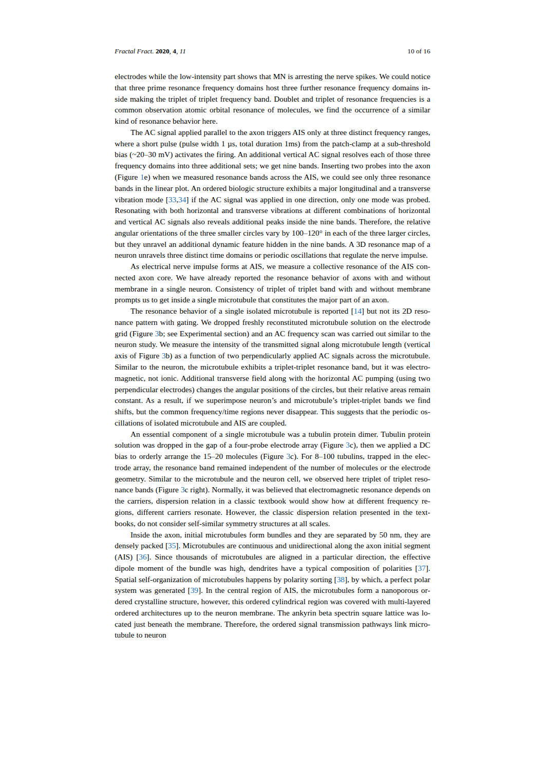Fractal Fract. 2020, 4, 11
10 of 16
electrodes while the low-intensity part shows that MN is arresting the nerve spikes. We could notice that three prime resonance frequency domains host three further resonance frequency domains inside making the triplet of triplet frequency band. Doublet and triplet of resonance frequencies is a common observation atomic orbital resonance of molecules, we find the occurrence of a similar kind of resonance behavior here.
The AC signal applied parallel to the axon triggers AIS only at three distinct frequency ranges, where a short pulse (pulse width 1 µs, total duration 1ms) from the patch-clamp at a sub-threshold bias (~20–30 mV) activates the firing. An additional vertical AC signal resolves each of those three frequency domains into three additional sets; we get nine bands. Inserting two probes into the axon (Figure 1e) when we measured resonance bands across the AIS, we could see only three resonance bands in the linear plot. An ordered biologic structure exhibits a major longitudinal and a transverse vibration mode [33,34] if the AC signal was applied in one direction, only one mode was probed. Resonating with both horizontal and transverse vibrations at different combinations of horizontal and vertical AC signals also reveals additional peaks inside the nine bands. Therefore, the relative angular orientations of the three smaller circles vary by 100–120° in each of the three larger circles, but they unravel an additional dynamic feature hidden in the nine bands. A 3D resonance map of a neuron unravels three distinct time domains or periodic oscillations that regulate the nerve impulse.
As electrical nerve impulse forms at AIS, we measure a collective resonance of the AIS connected axon core. We have already reported the resonance behavior of axons with and without membrane in a single neuron. Consistency of triplet of triplet band with and without membrane prompts us to get inside a single microtubule that constitutes the major part of an axon.
The resonance behavior of a single isolated microtubule is reported [14] but not its 2D resonance pattern with gating. We dropped freshly reconstituted microtubule solution on the electrode grid (Figure 3b; see Experimental section) and an AC frequency scan was carried out similar to the neuron study. We measure the intensity of the transmitted signal along microtubule length (vertical axis of Figure 3b) as a function of two perpendicularly applied AC signals across the microtubule. Similar to the neuron, the microtubule exhibits a triplet-triplet resonance band, but it was electromagnetic, not ionic. Additional transverse field along with the horizontal AC pumping (using two perpendicular electrodes) changes the angular positions of the circles, but their relative areas remain constant. As a result, if we superimpose neuron’s and microtubule’s triplet-triplet bands we find shifts, but the common frequency/time regions never disappear. This suggests that the periodic oscillations of isolated microtubule and AIS are coupled.
An essential component of a single microtubule was a tubulin protein dimer. Tubulin protein solution was dropped in the gap of a four-probe electrode array (Figure 3c), then we applied a DC bias to orderly arrange the 15–20 molecules (Figure 3c). For 8–100 tubulins, trapped in the electrode array, the resonance band remained independent of the number of molecules or the electrode geometry. Similar to the microtubule and the neuron cell, we observed here triplet of triplet resonance bands (Figure 3c right). Normally, it was believed that electromagnetic resonance depends on the carriers, dispersion relation in a classic textbook would show how at different frequency regions, different carriers resonate. However, the classic dispersion relation presented in the textbooks, do not consider self-similar symmetry structures at all scales.
Inside the axon, initial microtubules form bundles and they are separated by 50 nm, they are densely packed [35]. Microtubules are continuous and unidirectional along the axon initial segment (AIS) [36]. Since thousands of microtubules are aligned in a particular direction, the effective dipole moment of the bundle was high, dendrites have a typical composition of polarities [37]. Spatial self-organization of microtubules happens by polarity sorting [38], by which, a perfect polar system was generated [39]. In the central region of AIS, the microtubules form a nanoporous ordered crystalline structure, however, this ordered cylindrical region was covered with multi-layered ordered architectures up to the neuron membrane. The ankyrin beta spectrin square lattice was located just beneath the membrane. Therefore, the ordered signal transmission pathways link microtubule to neuron